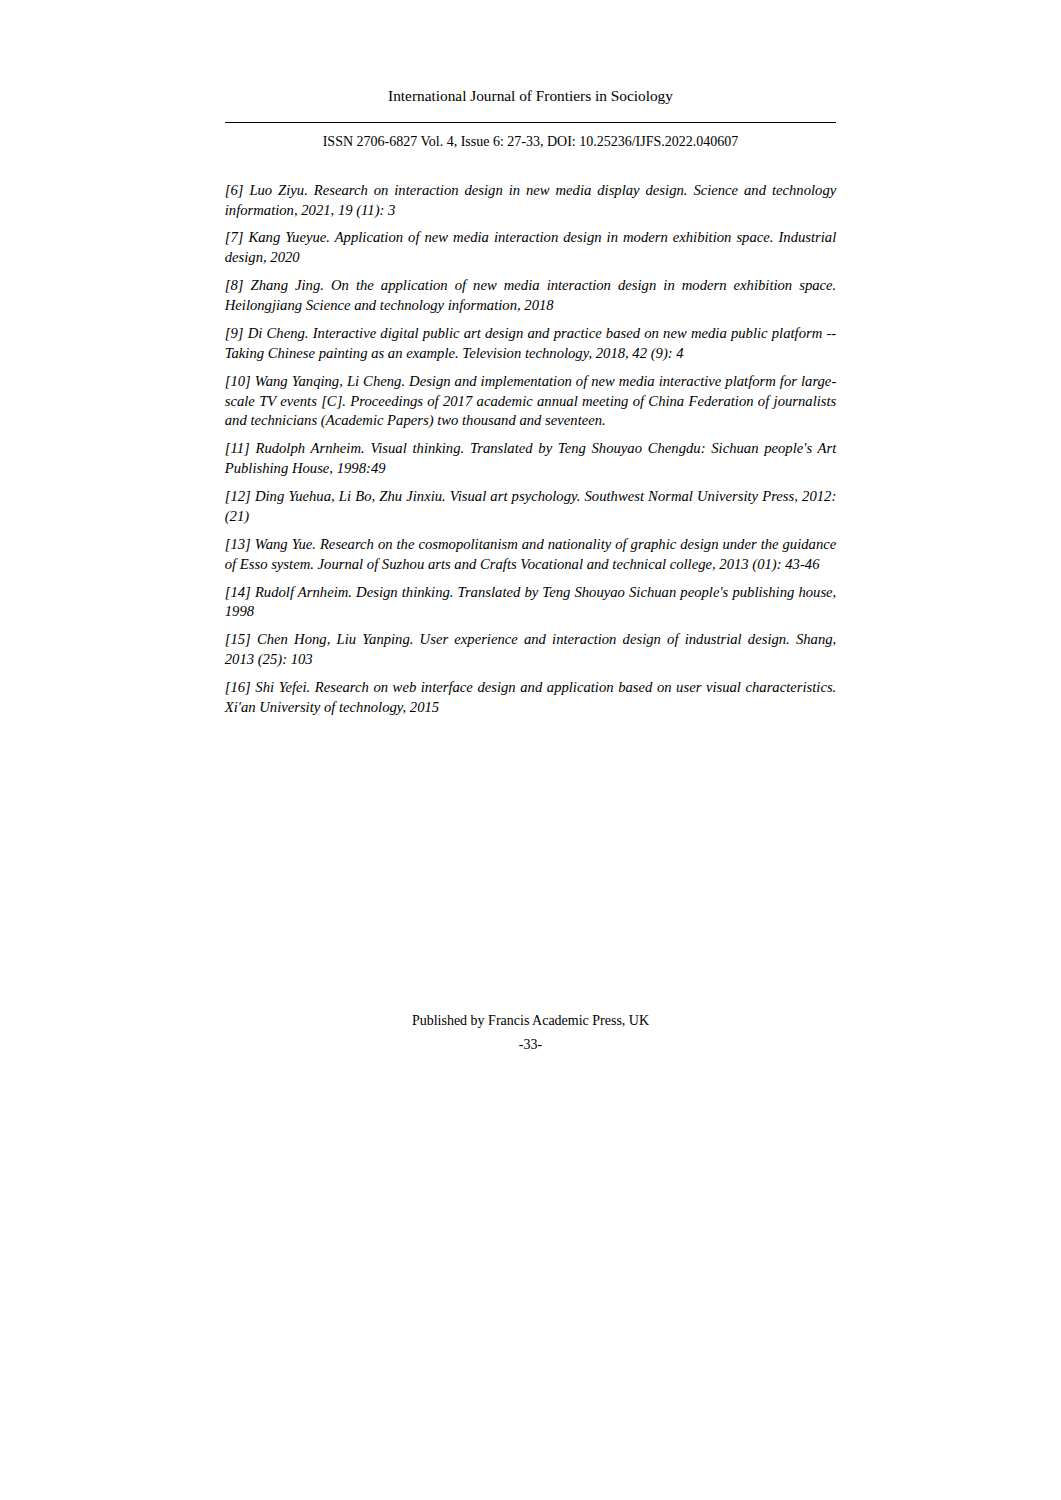International Journal of Frontiers in Sociology
ISSN 2706-6827 Vol. 4, Issue 6: 27-33, DOI: 10.25236/IJFS.2022.040607
[6] Luo Ziyu. Research on interaction design in new media display design. Science and technology information, 2021, 19 (11): 3
[7] Kang Yueyue. Application of new media interaction design in modern exhibition space. Industrial design, 2020
[8] Zhang Jing. On the application of new media interaction design in modern exhibition space. Heilongjiang Science and technology information, 2018
[9] Di Cheng. Interactive digital public art design and practice based on new media public platform -- Taking Chinese painting as an example. Television technology, 2018, 42 (9): 4
[10] Wang Yanqing, Li Cheng. Design and implementation of new media interactive platform for large-scale TV events [C]. Proceedings of 2017 academic annual meeting of China Federation of journalists and technicians (Academic Papers) two thousand and seventeen.
[11] Rudolph Arnheim. Visual thinking. Translated by Teng Shouyao Chengdu: Sichuan people's Art Publishing House, 1998:49
[12] Ding Yuehua, Li Bo, Zhu Jinxiu. Visual art psychology. Southwest Normal University Press, 2012: (21)
[13] Wang Yue. Research on the cosmopolitanism and nationality of graphic design under the guidance of Esso system. Journal of Suzhou arts and Crafts Vocational and technical college, 2013 (01): 43-46
[14] Rudolf Arnheim. Design thinking. Translated by Teng Shouyao Sichuan people's publishing house, 1998
[15] Chen Hong, Liu Yanping. User experience and interaction design of industrial design. Shang, 2013 (25): 103
[16] Shi Yefei. Research on web interface design and application based on user visual characteristics. Xi'an University of technology, 2015
Published by Francis Academic Press, UK
-33-